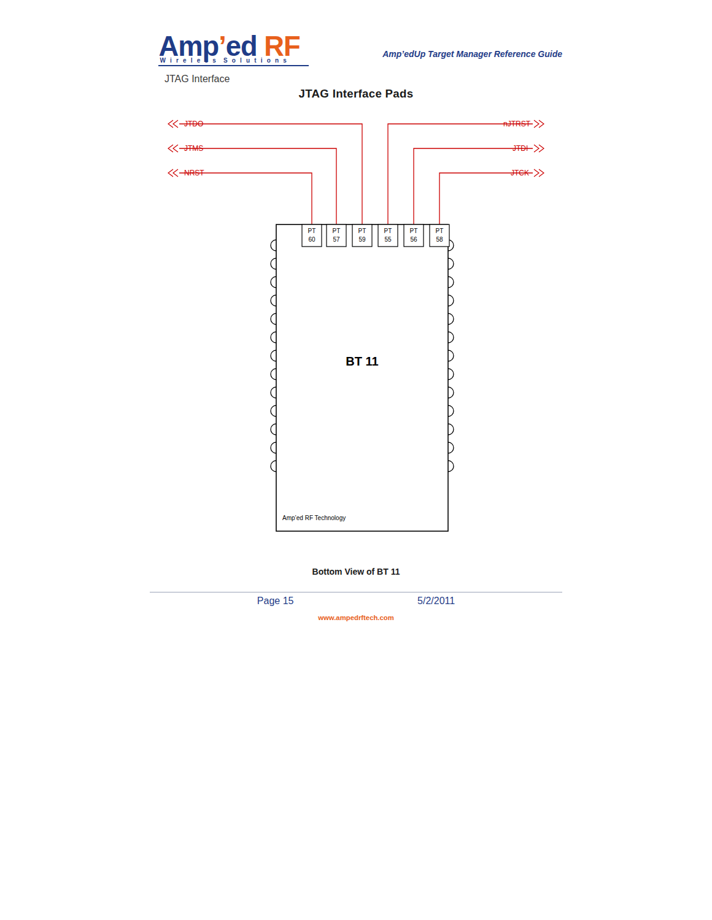Amp’ed RF
W i r e l e s s S o l u t i o n s
Amp’edUp Target Manager Reference Guide
JTAG Interface
JTAG Interface Pads
JTDO JTMS NRST nJTRST JTDI JTCK PT60 PT57 PT59 PT55 PT56 PT58 BT 11 Amp’ed RF Technology
Bottom View of BT 11
Page 15 5/2/2011
www.ampedrftech.com